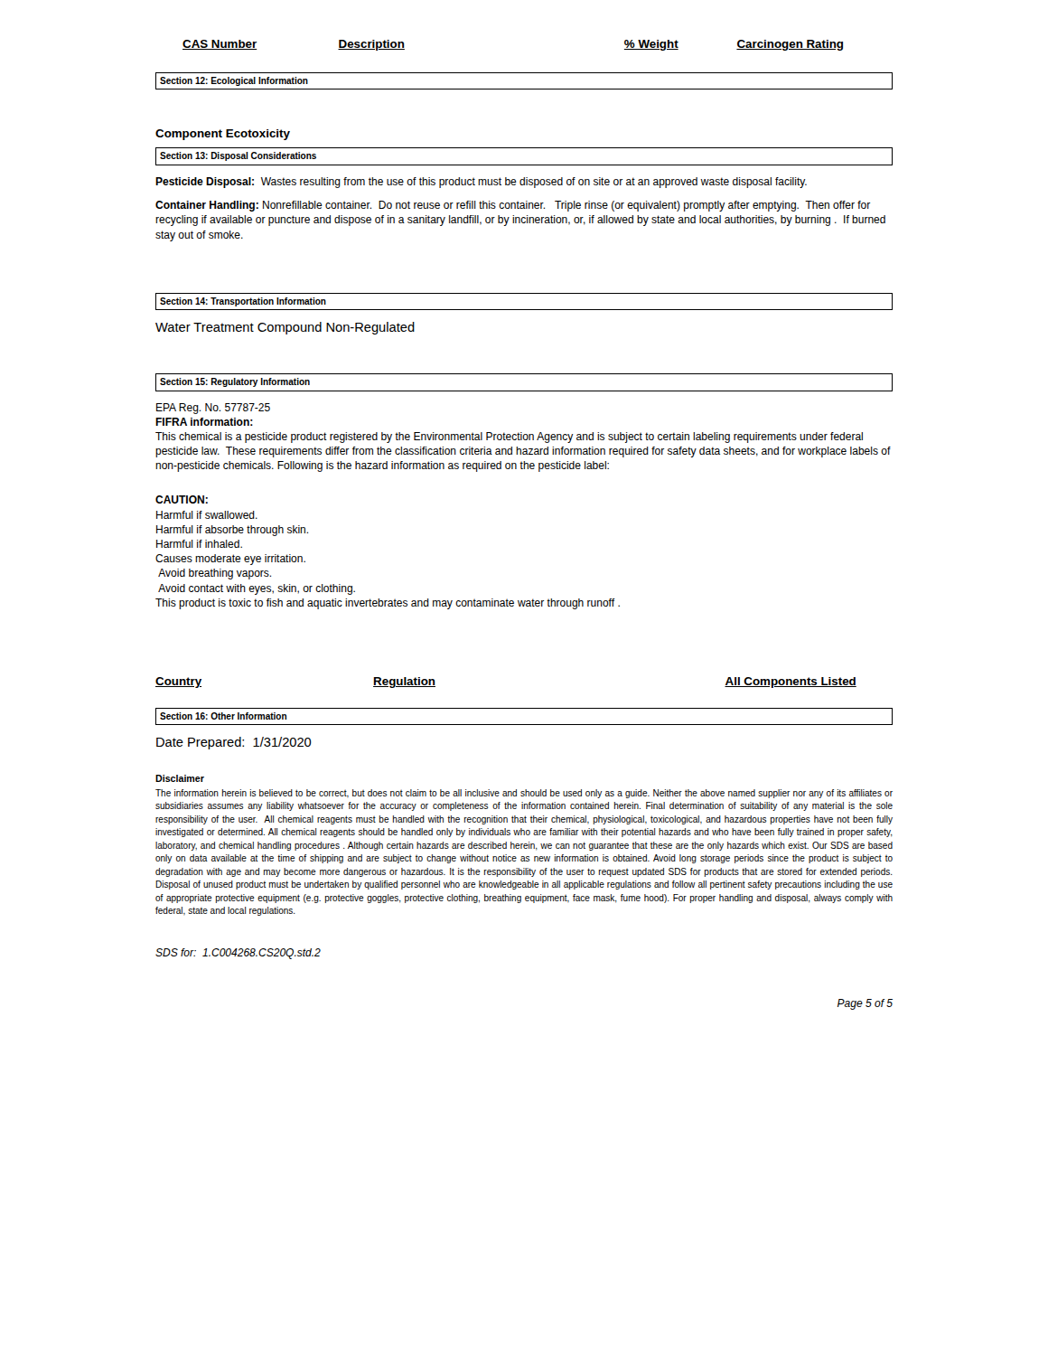CAS Number Description % Weight Carcinogen Rating
Section 12: Ecological Information
Component Ecotoxicity
Section 13: Disposal Considerations
Pesticide Disposal: Wastes resulting from the use of this product must be disposed of on site or at an approved waste disposal facility.
Container Handling: Nonrefillable container. Do not reuse or refill this container. Triple rinse (or equivalent) promptly after emptying. Then offer for recycling if available or puncture and dispose of in a sanitary landfill, or by incineration, or, if allowed by state and local authorities, by burning . If burned stay out of smoke.
Section 14: Transportation Information
Water Treatment Compound Non-Regulated
Section 15: Regulatory Information
EPA Reg. No. 57787-25
FIFRA information:
This chemical is a pesticide product registered by the Environmental Protection Agency and is subject to certain labeling requirements under federal pesticide law. These requirements differ from the classification criteria and hazard information required for safety data sheets, and for workplace labels of non-pesticide chemicals. Following is the hazard information as required on the pesticide label:
CAUTION:
Harmful if swallowed.
Harmful if absorbe through skin.
Harmful if inhaled.
Causes moderate eye irritation.
Avoid breathing vapors.
Avoid contact with eyes, skin, or clothing.
This product is toxic to fish and aquatic invertebrates and may contaminate water through runoff .
Country Regulation All Components Listed
Section 16: Other Information
Date Prepared: 1/31/2020
Disclaimer
The information herein is believed to be correct, but does not claim to be all inclusive and should be used only as a guide. Neither the above named supplier nor any of its affiliates or subsidiaries assumes any liability whatsoever for the accuracy or completeness of the information contained herein. Final determination of suitability of any material is the sole responsibility of the user. All chemical reagents must be handled with the recognition that their chemical, physiological, toxicological, and hazardous properties have not been fully investigated or determined. All chemical reagents should be handled only by individuals who are familiar with their potential hazards and who have been fully trained in proper safety, laboratory, and chemical handling procedures . Although certain hazards are described herein, we can not guarantee that these are the only hazards which exist. Our SDS are based only on data available at the time of shipping and are subject to change without notice as new information is obtained. Avoid long storage periods since the product is subject to degradation with age and may become more dangerous or hazardous. It is the responsibility of the user to request updated SDS for products that are stored for extended periods. Disposal of unused product must be undertaken by qualified personnel who are knowledgeable in all applicable regulations and follow all pertinent safety precautions including the use of appropriate protective equipment (e.g. protective goggles, protective clothing, breathing equipment, face mask, fume hood). For proper handling and disposal, always comply with federal, state and local regulations.
SDS for: 1.C004268.CS20Q.std.2
Page 5 of 5